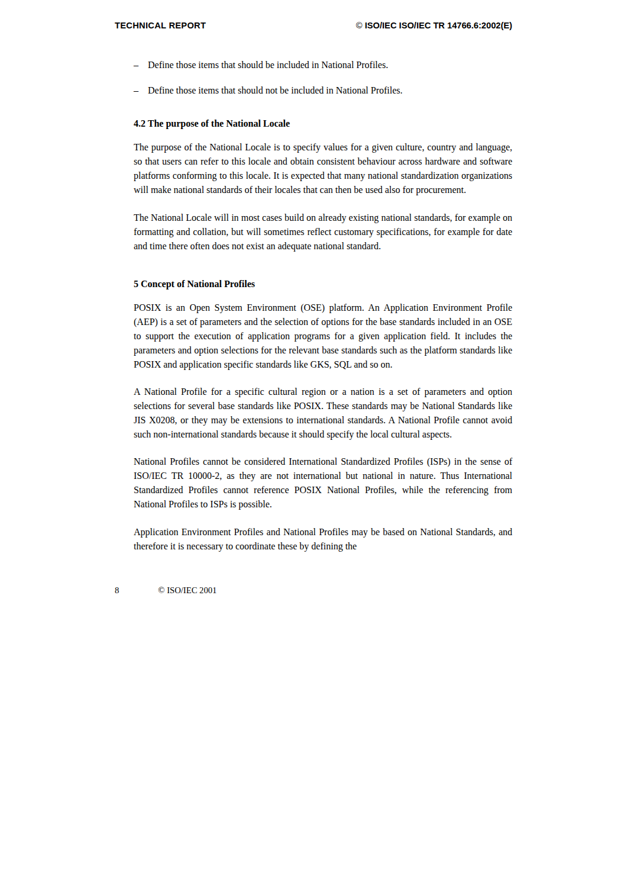TECHNICAL REPORT
© ISO/IEC ISO/IEC TR 14766.6:2002(E)
Define those items that should be included in National Profiles.
Define those items that should not be included in National Profiles.
4.2 The purpose of the National Locale
The purpose of the National Locale is to specify values for a given culture, country and language, so that users can refer to this locale and obtain consistent behaviour across hardware and software platforms conforming to this locale. It is expected that many national standardization organizations will make national standards of their locales that can then be used also for procurement.
The National Locale will in most cases build on already existing national standards, for example on formatting and collation, but will sometimes reflect customary specifications, for example for date and time there often does not exist an adequate national standard.
5 Concept of National Profiles
POSIX is an Open System Environment (OSE) platform. An Application Environment Profile (AEP) is a set of parameters and the selection of options for the base standards included in an OSE to support the execution of application programs for a given application field. It includes the parameters and option selections for the relevant base standards such as the platform standards like POSIX and application specific standards like GKS, SQL and so on.
A National Profile for a specific cultural region or a nation is a set of parameters and option selections for several base standards like POSIX. These standards may be National Standards like JIS X0208, or they may be extensions to international standards. A National Profile cannot avoid such non-international standards because it should specify the local cultural aspects.
National Profiles cannot be considered International Standardized Profiles (ISPs) in the sense of ISO/IEC TR 10000-2, as they are not international but national in nature. Thus International Standardized Profiles cannot reference POSIX National Profiles, while the referencing from National Profiles to ISPs is possible.
Application Environment Profiles and National Profiles may be based on National Standards, and therefore it is necessary to coordinate these by defining the
8
© ISO/IEC 2001